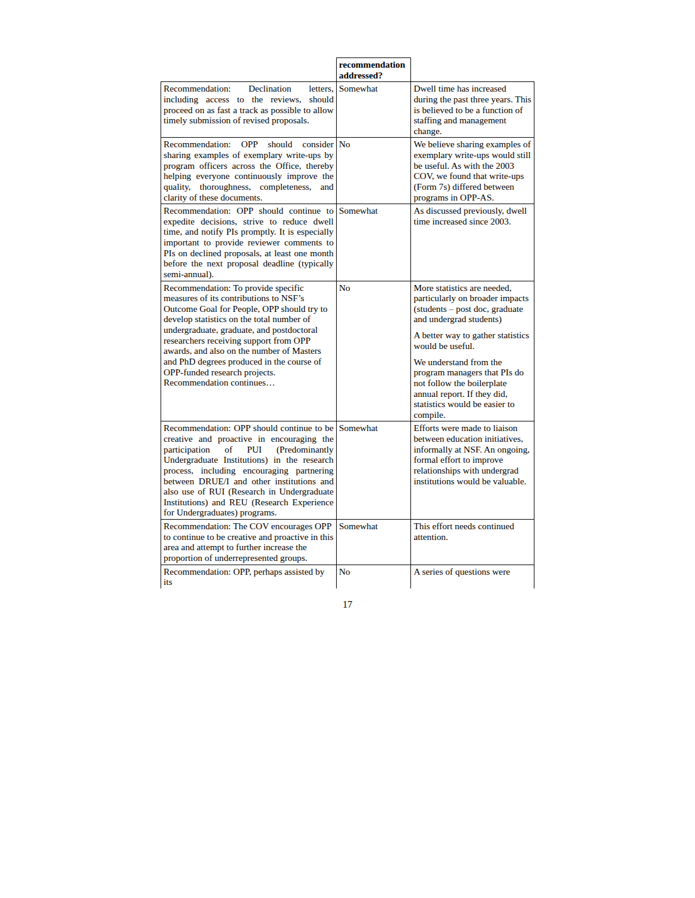| | recommendation addressed? | |
| Recommendation: Declination letters, including access to the reviews, should proceed on as fast a track as possible to allow timely submission of revised proposals. | Somewhat | Dwell time has increased during the past three years. This is believed to be a function of staffing and management change. |
| Recommendation: OPP should consider sharing examples of exemplary write-ups by program officers across the Office, thereby helping everyone continuously improve the quality, thoroughness, completeness, and clarity of these documents. | No | We believe sharing examples of exemplary write-ups would still be useful. As with the 2003 COV, we found that write-ups (Form 7s) differed between programs in OPP-AS. |
| Recommendation: OPP should continue to expedite decisions, strive to reduce dwell time, and notify PIs promptly. It is especially important to provide reviewer comments to PIs on declined proposals, at least one month before the next proposal deadline (typically semi-annual). | Somewhat | As discussed previously, dwell time increased since 2003. |
| Recommendation: To provide specific measures of its contributions to NSF’s Outcome Goal for People, OPP should try to develop statistics on the total number of undergraduate, graduate, and postdoctoral researchers receiving support from OPP awards, and also on the number of Masters and PhD degrees produced in the course of OPP-funded research projects. Recommendation continues… | No | More statistics are needed, particularly on broader impacts (students – post doc, graduate and undergrad students) A better way to gather statistics would be useful. We understand from the program managers that PIs do not follow the boilerplate annual report. If they did, statistics would be easier to compile. |
| Recommendation: OPP should continue to be creative and proactive in encouraging the participation of PUI (Predominantly Undergraduate Institutions) in the research process, including encouraging partnering between DRUE/I and other institutions and also use of RUI (Research in Undergraduate Institutions) and REU (Research Experience for Undergraduates) programs. | Somewhat | Efforts were made to liaison between education initiatives, informally at NSF. An ongoing, formal effort to improve relationships with undergrad institutions would be valuable. |
| Recommendation: The COV encourages OPP to continue to be creative and proactive in this area and attempt to further increase the proportion of underrepresented groups. | Somewhat | This effort needs continued attention. |
| Recommendation: OPP, perhaps assisted by its | No | A series of questions were |
17